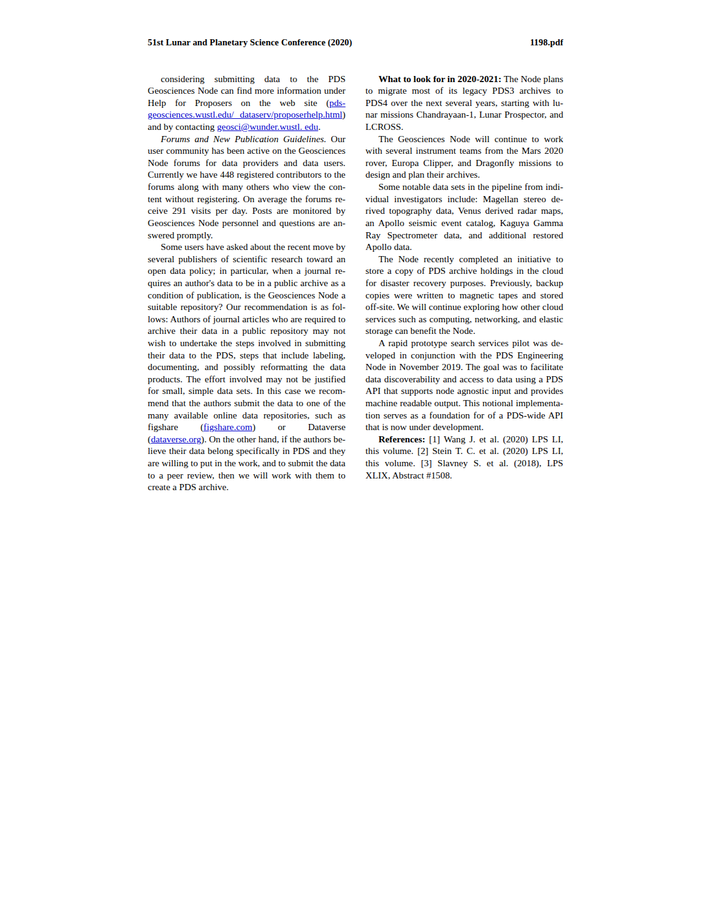51st Lunar and Planetary Science Conference (2020) 1198.pdf
considering submitting data to the PDS Geosciences Node can find more information under Help for Proposers on the web site (pds-geosciences.wustl.edu/ dataserv/proposerhelp.html) and by contacting geosci@wunder.wustl. edu.
Forums and New Publication Guidelines. Our user community has been active on the Geosciences Node forums for data providers and data users. Currently we have 448 registered contributors to the forums along with many others who view the content without registering. On average the forums receive 291 visits per day. Posts are monitored by Geosciences Node personnel and questions are answered promptly.
Some users have asked about the recent move by several publishers of scientific research toward an open data policy; in particular, when a journal requires an author's data to be in a public archive as a condition of publication, is the Geosciences Node a suitable repository? Our recommendation is as follows: Authors of journal articles who are required to archive their data in a public repository may not wish to undertake the steps involved in submitting their data to the PDS, steps that include labeling, documenting, and possibly reformatting the data products. The effort involved may not be justified for small, simple data sets. In this case we recommend that the authors submit the data to one of the many available online data repositories, such as figshare (figshare.com) or Dataverse (dataverse.org). On the other hand, if the authors believe their data belong specifically in PDS and they are willing to put in the work, and to submit the data to a peer review, then we will work with them to create a PDS archive.
What to look for in 2020-2021: The Node plans to migrate most of its legacy PDS3 archives to PDS4 over the next several years, starting with lunar missions Chandrayaan-1, Lunar Prospector, and LCROSS.
The Geosciences Node will continue to work with several instrument teams from the Mars 2020 rover, Europa Clipper, and Dragonfly missions to design and plan their archives.
Some notable data sets in the pipeline from individual investigators include: Magellan stereo derived topography data, Venus derived radar maps, an Apollo seismic event catalog, Kaguya Gamma Ray Spectrometer data, and additional restored Apollo data.
The Node recently completed an initiative to store a copy of PDS archive holdings in the cloud for disaster recovery purposes. Previously, backup copies were written to magnetic tapes and stored off-site. We will continue exploring how other cloud services such as computing, networking, and elastic storage can benefit the Node.
A rapid prototype search services pilot was developed in conjunction with the PDS Engineering Node in November 2019. The goal was to facilitate data discoverability and access to data using a PDS API that supports node agnostic input and provides machine readable output. This notional implementation serves as a foundation for of a PDS-wide API that is now under development.
References: [1] Wang J. et al. (2020) LPS LI, this volume. [2] Stein T. C. et al. (2020) LPS LI, this volume. [3] Slavney S. et al. (2018), LPS XLIX, Abstract #1508.